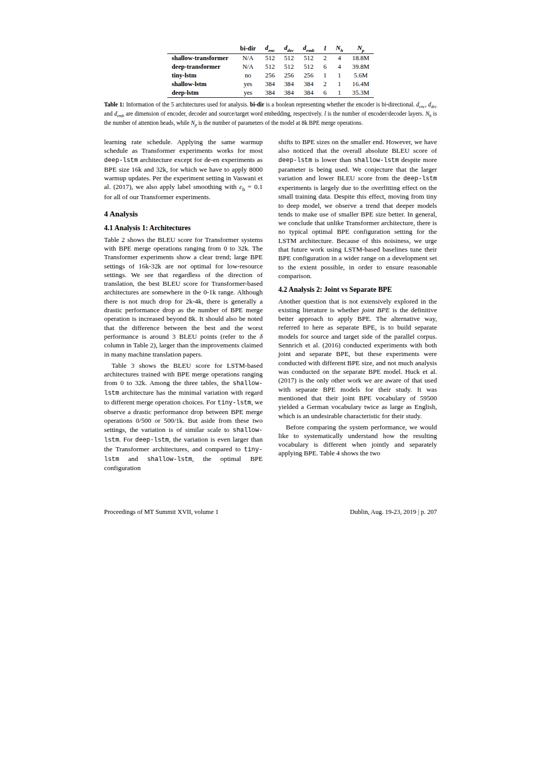| | bi-dir | d enc | d dec | d emb | l | N h | N p |
| --- | --- | --- | --- | --- | --- | --- | --- |
| shallow-transformer | N/A | 512 | 512 | 512 | 2 | 4 | 18.8M |
| deep-transformer | N/A | 512 | 512 | 512 | 6 | 4 | 39.8M |
| tiny-lstm | no | 256 | 256 | 256 | 1 | 1 | 5.6M |
| shallow-lstm | yes | 384 | 384 | 384 | 2 | 1 | 16.4M |
| deep-lstm | yes | 384 | 384 | 384 | 6 | 1 | 35.3M |
Table 1: Information of the 5 architectures used for analysis. bi-dir is a boolean representing whether the encoder is bi-directional. denc, ddec and demb are dimension of encoder, decoder and source/target word embedding, respectively. l is the number of encoder/decoder layers. Nh is the number of attention heads, while Np is the number of parameters of the model at 8k BPE merge operations.
learning rate schedule. Applying the same warmup schedule as Transformer experiments works for most deep-lstm architecture except for de-en experiments as BPE size 16k and 32k, for which we have to apply 8000 warmup updates. Per the experiment setting in Vaswani et al. (2017), we also apply label smoothing with εls = 0.1 for all of our Transformer experiments.
4 Analysis
4.1 Analysis 1: Architectures
Table 2 shows the BLEU score for Transformer systems with BPE merge operations ranging from 0 to 32k. The Transformer experiments show a clear trend; large BPE settings of 16k-32k are not optimal for low-resource settings. We see that regardless of the direction of translation, the best BLEU score for Transformer-based architectures are somewhere in the 0-1k range. Although there is not much drop for 2k-4k, there is generally a drastic performance drop as the number of BPE merge operation is increased beyond 8k. It should also be noted that the difference between the best and the worst performance is around 3 BLEU points (refer to the δ column in Table 2), larger than the improvements claimed in many machine translation papers.
Table 3 shows the BLEU score for LSTM-based architectures trained with BPE merge operations ranging from 0 to 32k. Among the three tables, the shallow-lstm architecture has the minimal variation with regard to different merge operation choices. For tiny-lstm, we observe a drastic performance drop between BPE merge operations 0/500 or 500/1k. But aside from these two settings, the variation is of similar scale to shallow-lstm. For deep-lstm, the variation is even larger than the Transformer architectures, and compared to tiny-lstm and shallow-lstm, the optimal BPE configuration
shifts to BPE sizes on the smaller end. However, we have also noticed that the overall absolute BLEU score of deep-lstm is lower than shallow-lstm despite more parameter is being used. We conjecture that the larger variation and lower BLEU score from the deep-lstm experiments is largely due to the overfitting effect on the small training data. Despite this effect, moving from tiny to deep model, we observe a trend that deeper models tends to make use of smaller BPE size better. In general, we conclude that unlike Transformer architecture, there is no typical optimal BPE configuration setting for the LSTM architecture. Because of this noisiness, we urge that future work using LSTM-based baselines tune their BPE configuration in a wider range on a development set to the extent possible, in order to ensure reasonable comparison.
4.2 Analysis 2: Joint vs Separate BPE
Another question that is not extensively explored in the existing literature is whether joint BPE is the definitive better approach to apply BPE. The alternative way, referred to here as separate BPE, is to build separate models for source and target side of the parallel corpus. Sennrich et al. (2016) conducted experiments with both joint and separate BPE, but these experiments were conducted with different BPE size, and not much analysis was conducted on the separate BPE model. Huck et al. (2017) is the only other work we are aware of that used with separate BPE models for their study. It was mentioned that their joint BPE vocabulary of 59500 yielded a German vocabulary twice as large as English, which is an undesirable characteristic for their study.
Before comparing the system performance, we would like to systematically understand how the resulting vocabulary is different when jointly and separately applying BPE. Table 4 shows the two
Proceedings of MT Summit XVII, volume 1 Dublin, Aug. 19-23, 2019 | p. 207